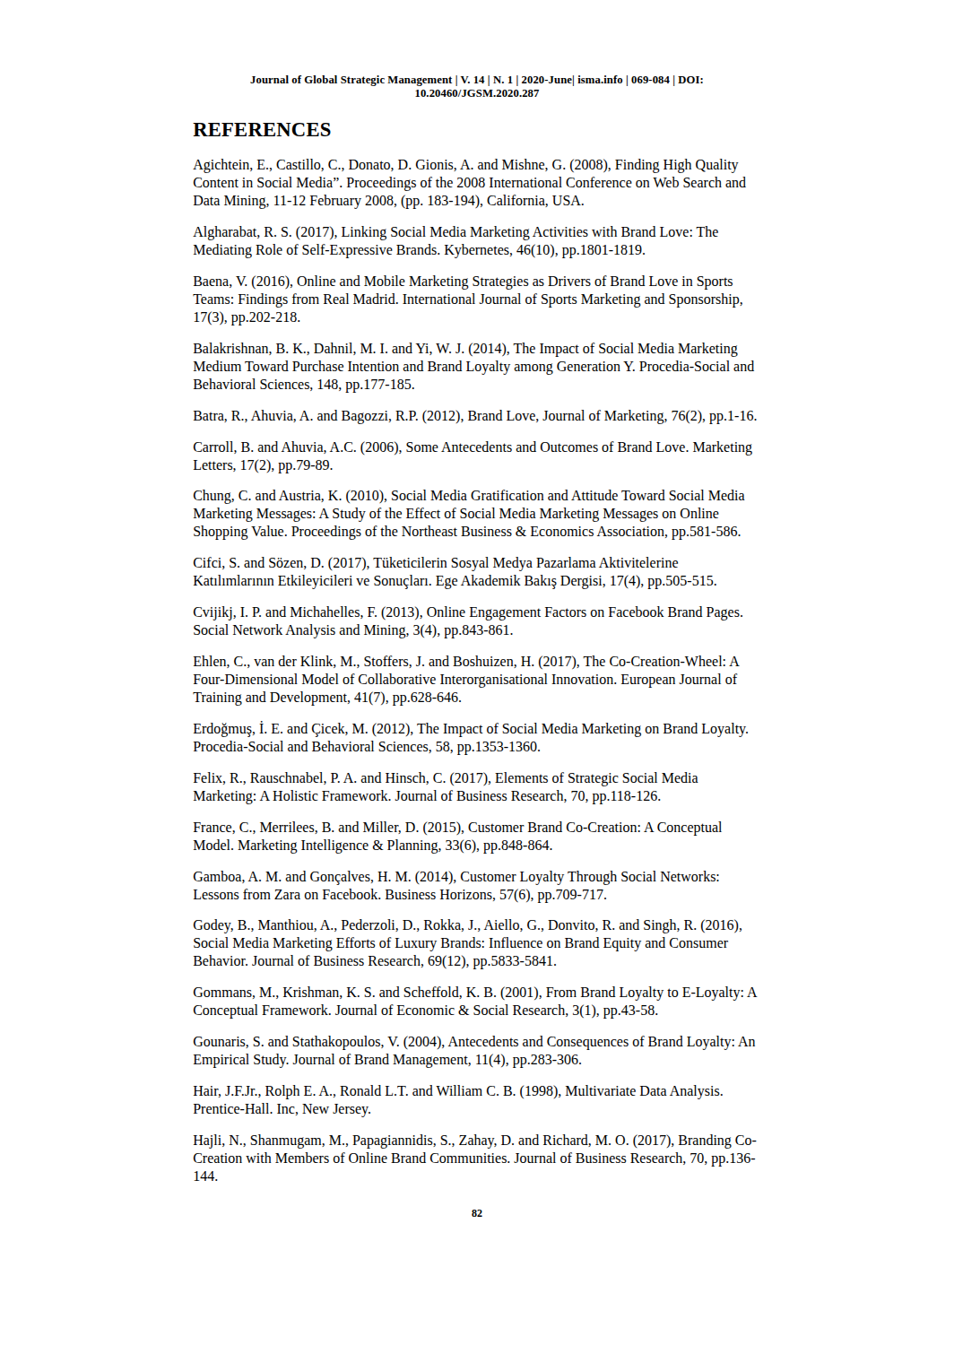Journal of Global Strategic Management | V. 14 | N. 1 | 2020-June| isma.info | 069-084 | DOI: 10.20460/JGSM.2020.287
REFERENCES
Agichtein, E., Castillo, C., Donato, D. Gionis, A. and Mishne, G. (2008), Finding High Quality Content in Social Media”. Proceedings of the 2008 International Conference on Web Search and Data Mining, 11-12 February 2008, (pp. 183-194), California, USA.
Algharabat, R. S. (2017), Linking Social Media Marketing Activities with Brand Love: The Mediating Role of Self-Expressive Brands. Kybernetes, 46(10), pp.1801-1819.
Baena, V. (2016), Online and Mobile Marketing Strategies as Drivers of Brand Love in Sports Teams: Findings from Real Madrid. International Journal of Sports Marketing and Sponsorship, 17(3), pp.202-218.
Balakrishnan, B. K., Dahnil, M. I. and Yi, W. J. (2014), The Impact of Social Media Marketing Medium Toward Purchase Intention and Brand Loyalty among Generation Y. Procedia-Social and Behavioral Sciences, 148, pp.177-185.
Batra, R., Ahuvia, A. and Bagozzi, R.P. (2012), Brand Love, Journal of Marketing, 76(2), pp.1-16.
Carroll, B. and Ahuvia, A.C. (2006), Some Antecedents and Outcomes of Brand Love. Marketing Letters, 17(2), pp.79-89.
Chung, C. and Austria, K. (2010), Social Media Gratification and Attitude Toward Social Media Marketing Messages: A Study of the Effect of Social Media Marketing Messages on Online Shopping Value. Proceedings of the Northeast Business & Economics Association, pp.581-586.
Cifci, S. and Sözen, D. (2017), Tüketicilerin Sosyal Medya Pazarlama Aktivitelerine Katılımlarının Etkileyicileri ve Sonuçları. Ege Akademik Bakış Dergisi, 17(4), pp.505-515.
Cvijikj, I. P. and Michahelles, F. (2013), Online Engagement Factors on Facebook Brand Pages. Social Network Analysis and Mining, 3(4), pp.843-861.
Ehlen, C., van der Klink, M., Stoffers, J. and Boshuizen, H. (2017), The Co-Creation-Wheel: A Four-Dimensional Model of Collaborative Interorganisational Innovation. European Journal of Training and Development, 41(7), pp.628-646.
Erdoğmuş, İ. E. and Çicek, M. (2012), The Impact of Social Media Marketing on Brand Loyalty. Procedia-Social and Behavioral Sciences, 58, pp.1353-1360.
Felix, R., Rauschnabel, P. A. and Hinsch, C. (2017), Elements of Strategic Social Media Marketing: A Holistic Framework. Journal of Business Research, 70, pp.118-126.
France, C., Merrilees, B. and Miller, D. (2015), Customer Brand Co-Creation: A Conceptual Model. Marketing Intelligence & Planning, 33(6), pp.848-864.
Gamboa, A. M. and Gonçalves, H. M. (2014), Customer Loyalty Through Social Networks: Lessons from Zara on Facebook. Business Horizons, 57(6), pp.709-717.
Godey, B., Manthiou, A., Pederzoli, D., Rokka, J., Aiello, G., Donvito, R. and Singh, R. (2016), Social Media Marketing Efforts of Luxury Brands: Influence on Brand Equity and Consumer Behavior. Journal of Business Research, 69(12), pp.5833-5841.
Gommans, M., Krishman, K. S. and Scheffold, K. B. (2001), From Brand Loyalty to E-Loyalty: A Conceptual Framework. Journal of Economic & Social Research, 3(1), pp.43-58.
Gounaris, S. and Stathakopoulos, V. (2004), Antecedents and Consequences of Brand Loyalty: An Empirical Study. Journal of Brand Management, 11(4), pp.283-306.
Hair, J.F.Jr., Rolph E. A., Ronald L.T. and William C. B. (1998), Multivariate Data Analysis. Prentice-Hall. Inc, New Jersey.
Hajli, N., Shanmugam, M., Papagiannidis, S., Zahay, D. and Richard, M. O. (2017), Branding Co-Creation with Members of Online Brand Communities. Journal of Business Research, 70, pp.136-144.
82